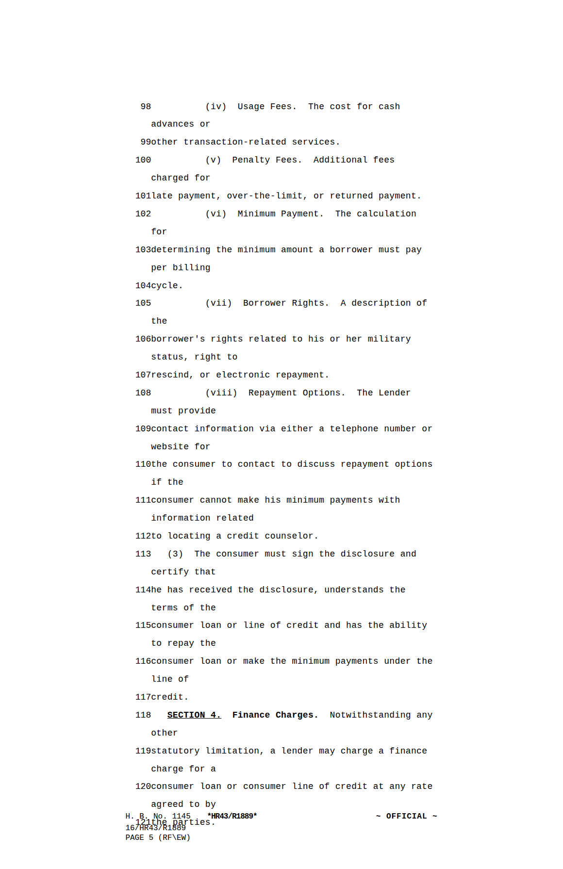| 98 | (iv) Usage Fees. The cost for cash advances or |
| 99 | other transaction-related services. |
| 100 | (v) Penalty Fees. Additional fees charged for |
| 101 | late payment, over-the-limit, or returned payment. |
| 102 | (vi) Minimum Payment. The calculation for |
| 103 | determining the minimum amount a borrower must pay per billing |
| 104 | cycle. |
| 105 | (vii) Borrower Rights. A description of the |
| 106 | borrower's rights related to his or her military status, right to |
| 107 | rescind, or electronic repayment. |
| 108 | (viii) Repayment Options. The Lender must provide |
| 109 | contact information via either a telephone number or website for |
| 110 | the consumer to contact to discuss repayment options if the |
| 111 | consumer cannot make his minimum payments with information related |
| 112 | to locating a credit counselor. |
| 113 | (3) The consumer must sign the disclosure and certify that |
| 114 | he has received the disclosure, understands the terms of the |
| 115 | consumer loan or line of credit and has the ability to repay the |
| 116 | consumer loan or make the minimum payments under the line of |
| 117 | credit. |
| 118 | SECTION 4. Finance Charges. Notwithstanding any other |
| 119 | statutory limitation, a lender may charge a finance charge for a |
| 120 | consumer loan or consumer line of credit at any rate agreed to by |
| 121 | the parties. |
H. B. No. 1145 *HR43/R1889* ~ OFFICIAL ~
16/HR43/R1889
PAGE 5 (RF\EW)